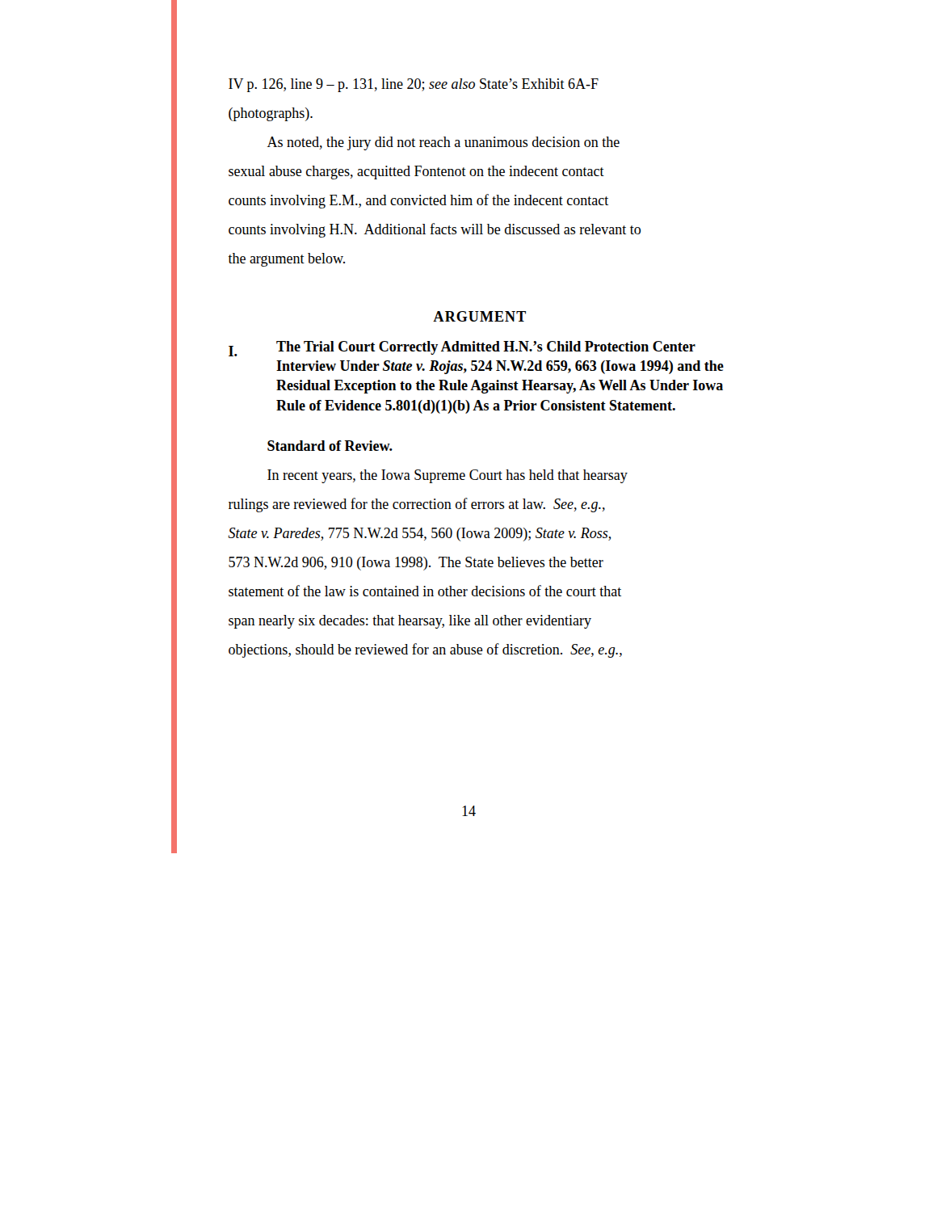IV p. 126, line 9 – p. 131, line 20; see also State’s Exhibit 6A-F
(photographs).
As noted, the jury did not reach a unanimous decision on the
sexual abuse charges, acquitted Fontenot on the indecent contact
counts involving E.M., and convicted him of the indecent contact
counts involving H.N. Additional facts will be discussed as relevant to
the argument below.
ARGUMENT
I.
The Trial Court Correctly Admitted H.N.’s Child Protection Center Interview Under State v. Rojas, 524 N.W.2d 659, 663 (Iowa 1994) and the Residual Exception to the Rule Against Hearsay, As Well As Under Iowa Rule of Evidence 5.801(d)(1)(b) As a Prior Consistent Statement.
Standard of Review.
In recent years, the Iowa Supreme Court has held that hearsay
rulings are reviewed for the correction of errors at law. See, e.g.,
State v. Paredes, 775 N.W.2d 554, 560 (Iowa 2009); State v. Ross,
573 N.W.2d 906, 910 (Iowa 1998). The State believes the better
statement of the law is contained in other decisions of the court that
span nearly six decades: that hearsay, like all other evidentiary
objections, should be reviewed for an abuse of discretion. See, e.g.,
14